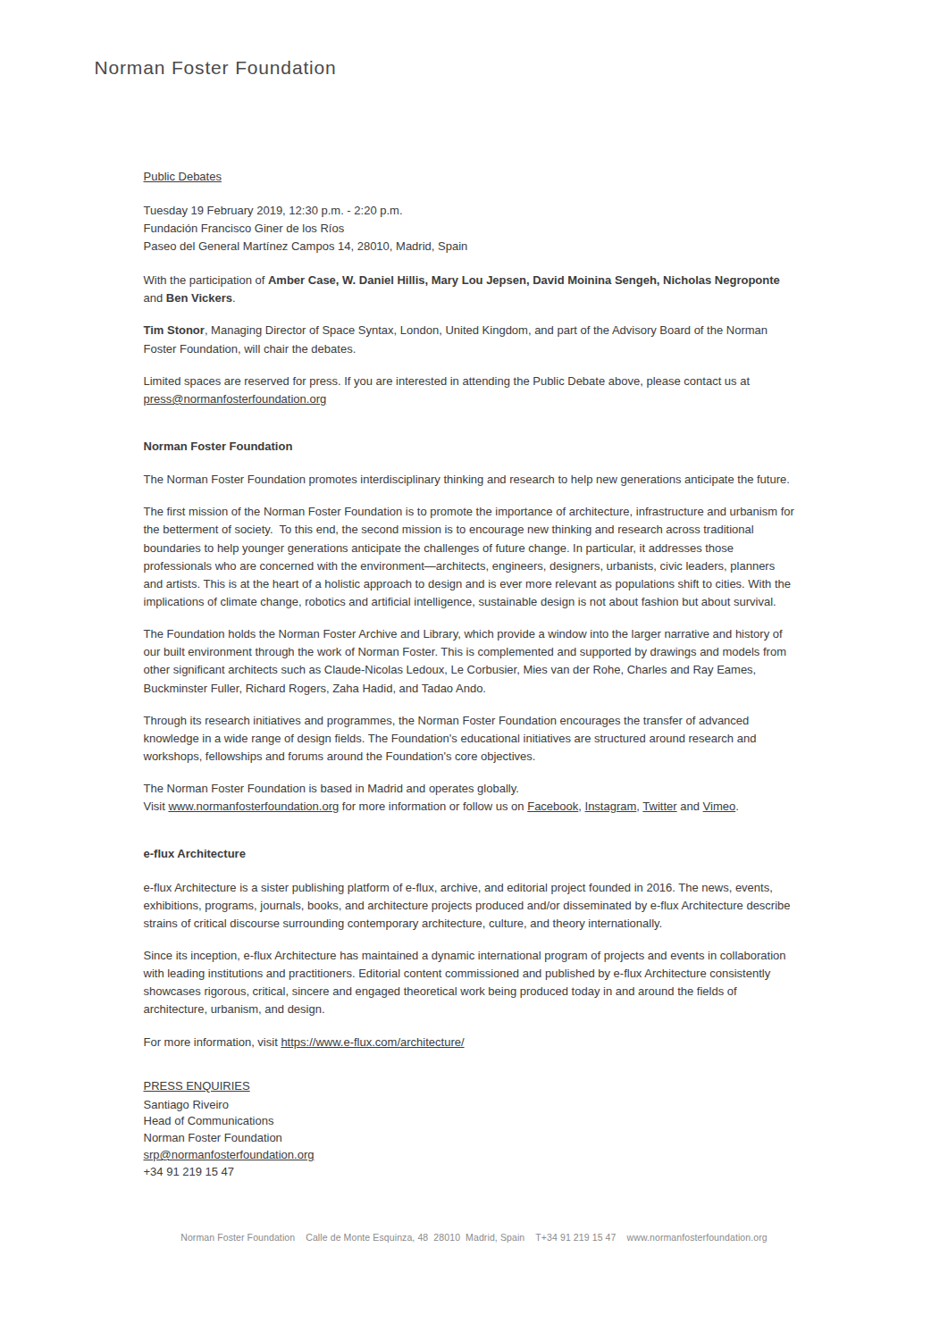Norman Foster Foundation
Public Debates
Tuesday 19 February 2019, 12:30 p.m. - 2:20 p.m.
Fundación Francisco Giner de los Ríos
Paseo del General Martínez Campos 14, 28010, Madrid, Spain
With the participation of Amber Case, W. Daniel Hillis, Mary Lou Jepsen, David Moinina Sengeh, Nicholas Negroponte and Ben Vickers.
Tim Stonor, Managing Director of Space Syntax, London, United Kingdom, and part of the Advisory Board of the Norman Foster Foundation, will chair the debates.
Limited spaces are reserved for press. If you are interested in attending the Public Debate above, please contact us at press@normanfosterfoundation.org
Norman Foster Foundation
The Norman Foster Foundation promotes interdisciplinary thinking and research to help new generations anticipate the future.
The first mission of the Norman Foster Foundation is to promote the importance of architecture, infrastructure and urbanism for the betterment of society. To this end, the second mission is to encourage new thinking and research across traditional boundaries to help younger generations anticipate the challenges of future change. In particular, it addresses those professionals who are concerned with the environment—architects, engineers, designers, urbanists, civic leaders, planners and artists. This is at the heart of a holistic approach to design and is ever more relevant as populations shift to cities. With the implications of climate change, robotics and artificial intelligence, sustainable design is not about fashion but about survival.
The Foundation holds the Norman Foster Archive and Library, which provide a window into the larger narrative and history of our built environment through the work of Norman Foster. This is complemented and supported by drawings and models from other significant architects such as Claude-Nicolas Ledoux, Le Corbusier, Mies van der Rohe, Charles and Ray Eames, Buckminster Fuller, Richard Rogers, Zaha Hadid, and Tadao Ando.
Through its research initiatives and programmes, the Norman Foster Foundation encourages the transfer of advanced knowledge in a wide range of design fields. The Foundation's educational initiatives are structured around research and workshops, fellowships and forums around the Foundation's core objectives.
The Norman Foster Foundation is based in Madrid and operates globally.
Visit www.normanfosterfoundation.org for more information or follow us on Facebook, Instagram, Twitter and Vimeo.
e-flux Architecture
e-flux Architecture is a sister publishing platform of e-flux, archive, and editorial project founded in 2016. The news, events, exhibitions, programs, journals, books, and architecture projects produced and/or disseminated by e-flux Architecture describe strains of critical discourse surrounding contemporary architecture, culture, and theory internationally.
Since its inception, e-flux Architecture has maintained a dynamic international program of projects and events in collaboration with leading institutions and practitioners. Editorial content commissioned and published by e-flux Architecture consistently showcases rigorous, critical, sincere and engaged theoretical work being produced today in and around the fields of architecture, urbanism, and design.
For more information, visit https://www.e-flux.com/architecture/
PRESS ENQUIRIES
Santiago Riveiro
Head of Communications
Norman Foster Foundation
srp@normanfosterfoundation.org
+34 91 219 15 47
Norman Foster Foundation Calle de Monte Esquinza, 48 28010 Madrid, Spain T+34 91 219 15 47 www.normanfosterfoundation.org